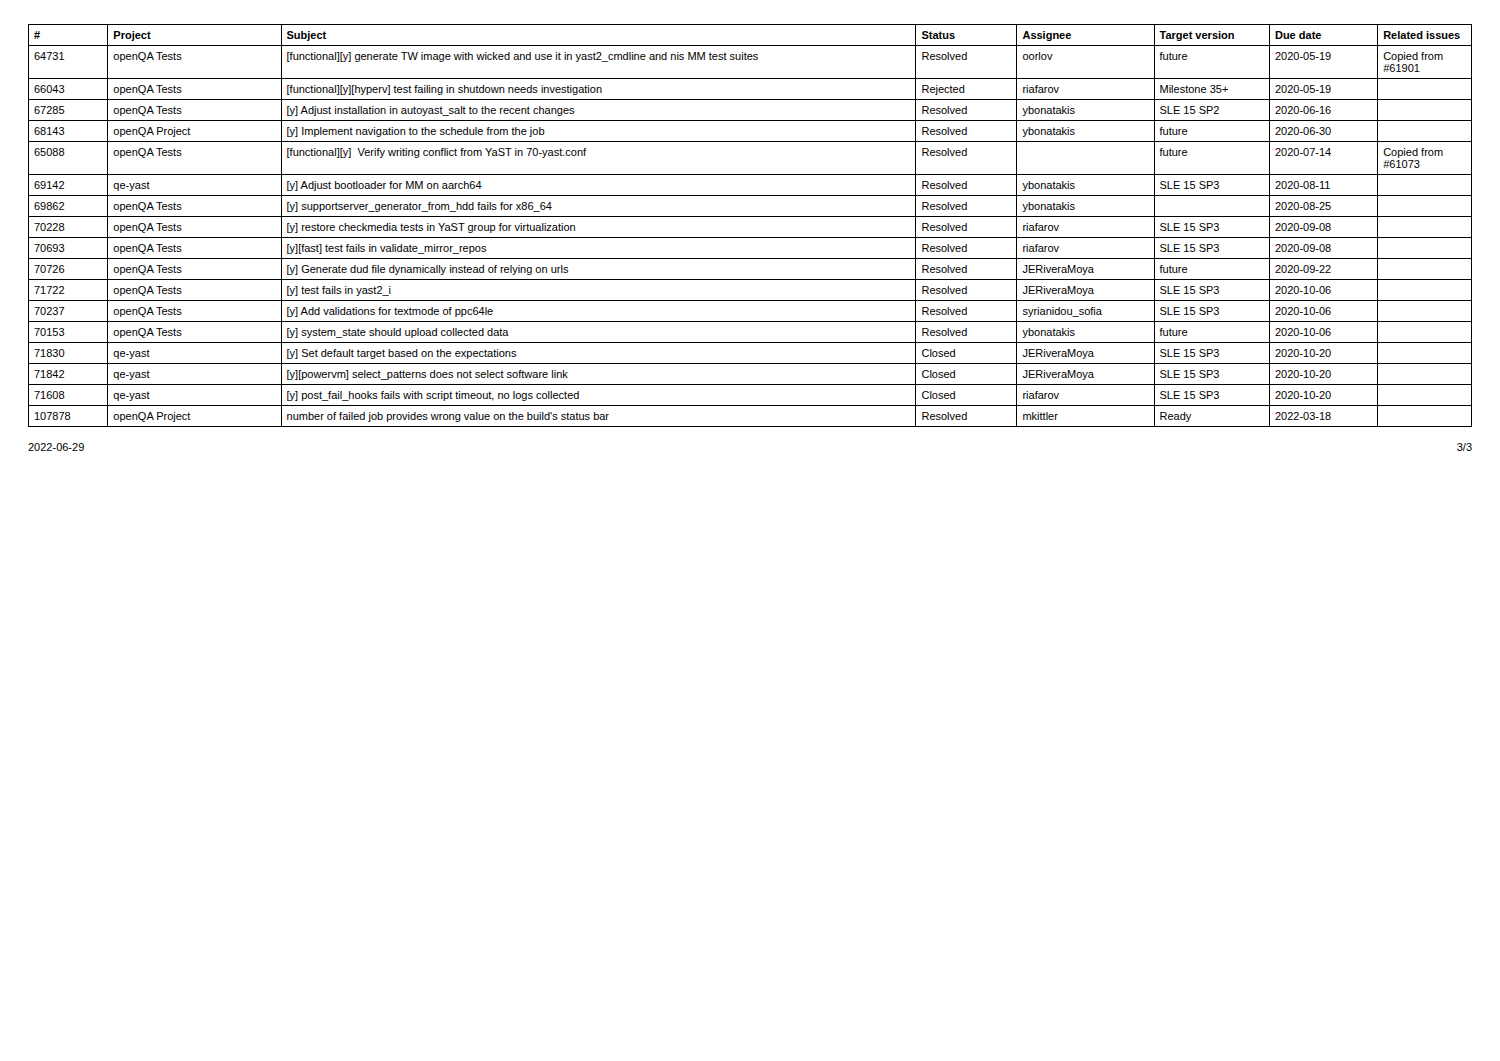| # | Project | Subject | Status | Assignee | Target version | Due date | Related issues |
| --- | --- | --- | --- | --- | --- | --- | --- |
| 64731 | openQA Tests | [functional][y] generate TW image with wicked and use it in yast2_cmdline and nis MM test suites | Resolved | oorlov | future | 2020-05-19 | Copied from #61901 |
| 66043 | openQA Tests | [functional][y][hyperv] test failing in shutdown needs investigation | Rejected | riafarov | Milestone 35+ | 2020-05-19 | |
| 67285 | openQA Tests | [y] Adjust installation in autoyast_salt to the recent changes | Resolved | ybonatakis | SLE 15 SP2 | 2020-06-16 | |
| 68143 | openQA Project | [y] Implement navigation to the schedule from the job | Resolved | ybonatakis | future | 2020-06-30 | |
| 65088 | openQA Tests | [functional][y] Verify writing conflict from YaST in 70-yast.conf | Resolved | | future | 2020-07-14 | Copied from #61073 |
| 69142 | qe-yast | [y] Adjust bootloader for MM on aarch64 | Resolved | ybonatakis | SLE 15 SP3 | 2020-08-11 | |
| 69862 | openQA Tests | [y] supportserver_generator_from_hdd fails for x86_64 | Resolved | ybonatakis | | 2020-08-25 | |
| 70228 | openQA Tests | [y] restore checkmedia tests in YaST group for virtualization | Resolved | riafarov | SLE 15 SP3 | 2020-09-08 | |
| 70693 | openQA Tests | [y][fast] test fails in validate_mirror_repos | Resolved | riafarov | SLE 15 SP3 | 2020-09-08 | |
| 70726 | openQA Tests | [y] Generate dud file dynamically instead of relying on urls | Resolved | JERiveraMoya | future | 2020-09-22 | |
| 71722 | openQA Tests | [y] test fails in yast2_i | Resolved | JERiveraMoya | SLE 15 SP3 | 2020-10-06 | |
| 70237 | openQA Tests | [y] Add validations for textmode of ppc64le | Resolved | syrianidou_sofia | SLE 15 SP3 | 2020-10-06 | |
| 70153 | openQA Tests | [y] system_state should upload collected data | Resolved | ybonatakis | future | 2020-10-06 | |
| 71830 | qe-yast | [y] Set default target based on the expectations | Closed | JERiveraMoya | SLE 15 SP3 | 2020-10-20 | |
| 71842 | qe-yast | [y][powervm] select_patterns does not select software link | Closed | JERiveraMoya | SLE 15 SP3 | 2020-10-20 | |
| 71608 | qe-yast | [y] post_fail_hooks fails with script timeout, no logs collected | Closed | riafarov | SLE 15 SP3 | 2020-10-20 | |
| 107878 | openQA Project | number of failed job provides wrong value on the build's status bar | Resolved | mkittler | Ready | 2022-03-18 | |
2022-06-29 3/3